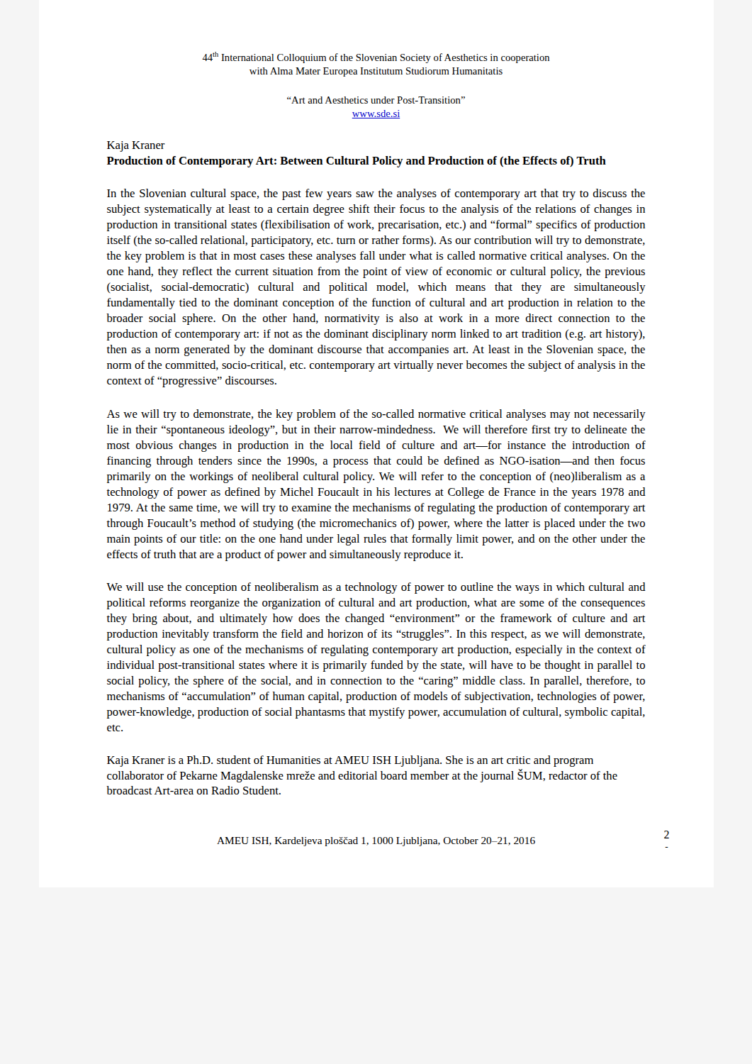44th International Colloquium of the Slovenian Society of Aesthetics in cooperation
with Alma Mater Europea Institutum Studiorum Humanitatis
“Art and Aesthetics under Post-Transition”
www.sde.si
Kaja Kraner
Production of Contemporary Art: Between Cultural Policy and Production of (the Effects of) Truth
In the Slovenian cultural space, the past few years saw the analyses of contemporary art that try to discuss the subject systematically at least to a certain degree shift their focus to the analysis of the relations of changes in production in transitional states (flexibilisation of work, precarisation, etc.) and “formal” specifics of production itself (the so-called relational, participatory, etc. turn or rather forms). As our contribution will try to demonstrate, the key problem is that in most cases these analyses fall under what is called normative critical analyses. On the one hand, they reflect the current situation from the point of view of economic or cultural policy, the previous (socialist, social-democratic) cultural and political model, which means that they are simultaneously fundamentally tied to the dominant conception of the function of cultural and art production in relation to the broader social sphere. On the other hand, normativity is also at work in a more direct connection to the production of contemporary art: if not as the dominant disciplinary norm linked to art tradition (e.g. art history), then as a norm generated by the dominant discourse that accompanies art. At least in the Slovenian space, the norm of the committed, socio-critical, etc. contemporary art virtually never becomes the subject of analysis in the context of “progressive” discourses.
As we will try to demonstrate, the key problem of the so-called normative critical analyses may not necessarily lie in their “spontaneous ideology”, but in their narrow-mindedness. We will therefore first try to delineate the most obvious changes in production in the local field of culture and art—for instance the introduction of financing through tenders since the 1990s, a process that could be defined as NGO-isation—and then focus primarily on the workings of neoliberal cultural policy. We will refer to the conception of (neo)liberalism as a technology of power as defined by Michel Foucault in his lectures at College de France in the years 1978 and 1979. At the same time, we will try to examine the mechanisms of regulating the production of contemporary art through Foucault’s method of studying (the micromechanics of) power, where the latter is placed under the two main points of our title: on the one hand under legal rules that formally limit power, and on the other under the effects of truth that are a product of power and simultaneously reproduce it.
We will use the conception of neoliberalism as a technology of power to outline the ways in which cultural and political reforms reorganize the organization of cultural and art production, what are some of the consequences they bring about, and ultimately how does the changed “environment” or the framework of culture and art production inevitably transform the field and horizon of its “struggles”. In this respect, as we will demonstrate, cultural policy as one of the mechanisms of regulating contemporary art production, especially in the context of individual post-transitional states where it is primarily funded by the state, will have to be thought in parallel to social policy, the sphere of the social, and in connection to the “caring” middle class. In parallel, therefore, to mechanisms of “accumulation” of human capital, production of models of subjectivation, technologies of power, power-knowledge, production of social phantasms that mystify power, accumulation of cultural, symbolic capital, etc.
Kaja Kraner is a Ph.D. student of Humanities at AMEU ISH Ljubljana. She is an art critic and program collaborator of Pekarne Magdalenske mreže and editorial board member at the journal ŠUM, redactor of the broadcast Art-area on Radio Student.
AMEU ISH, Kardeljeva ploščad 1, 1000 Ljubljana, October 20–21, 2016 2-